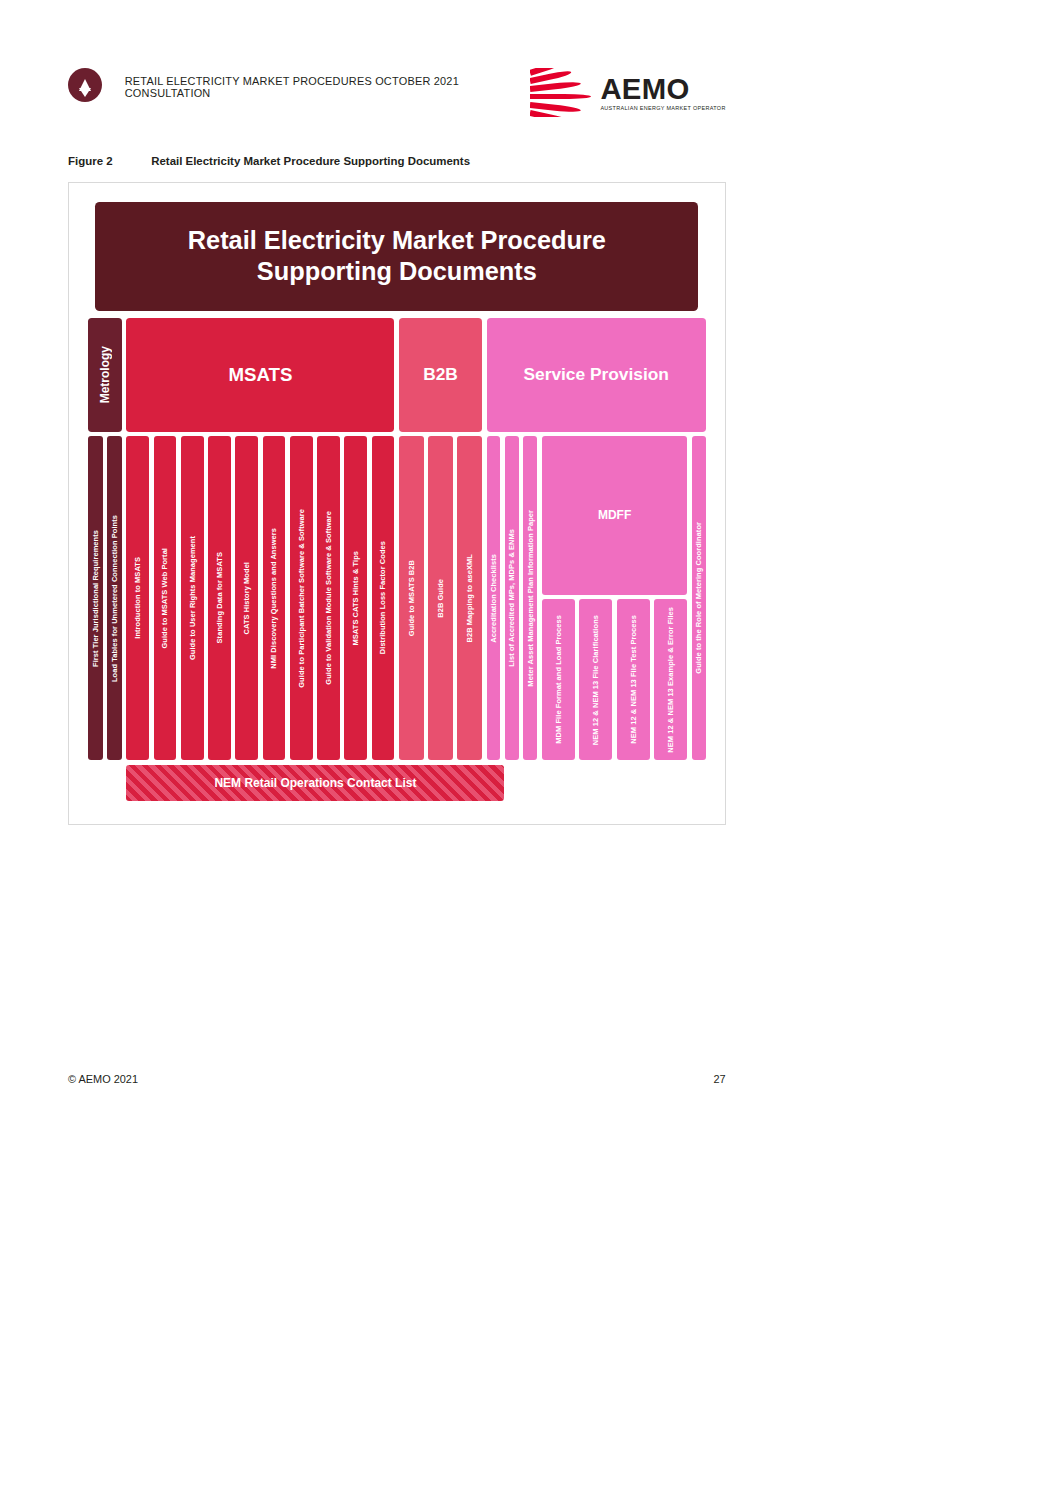Retail Electricity Market Procedures October 2021 Consultation
AEMO
AUSTRALIAN ENERGY MARKET OPERATOR
Figure 2 Retail Electricity Market Procedure Supporting Documents
Retail Electricity Market Procedure
Supporting Documents
Metrology
MSATS
B2B
Service Provision
First Tier Jurisdictional Requirements
Load Tables for Unmetered Connection Points
Introduction to MSATS
Guide to MSATS Web Portal
Guide to User Rights Management
Standing Data for MSATS
CATS History Model
NMI Discovery Questions and Answers
Guide to Participant Batcher Software & Software
Guide to Validation Module Software & Software
MSATS CATS Hints & Tips
Distribution Loss Factor Codes
Guide to MSATS B2B
B2B Guide
B2B Mapping to aseXML
Accreditation Checklists
List of Accredited MPs, MDPs & ENMs
Meter Asset Management Plan Information Paper
MDFF
MDM File Format and Load Process
NEM 12 & NEM 13 File Clarifications
NEM 12 & NEM 13 File Test Process
NEM 12 & NEM 13 Example & Error Files
Guide to the Role of Metering Coordinator
NEM Retail Operations Contact List
© AEMO 2021
27